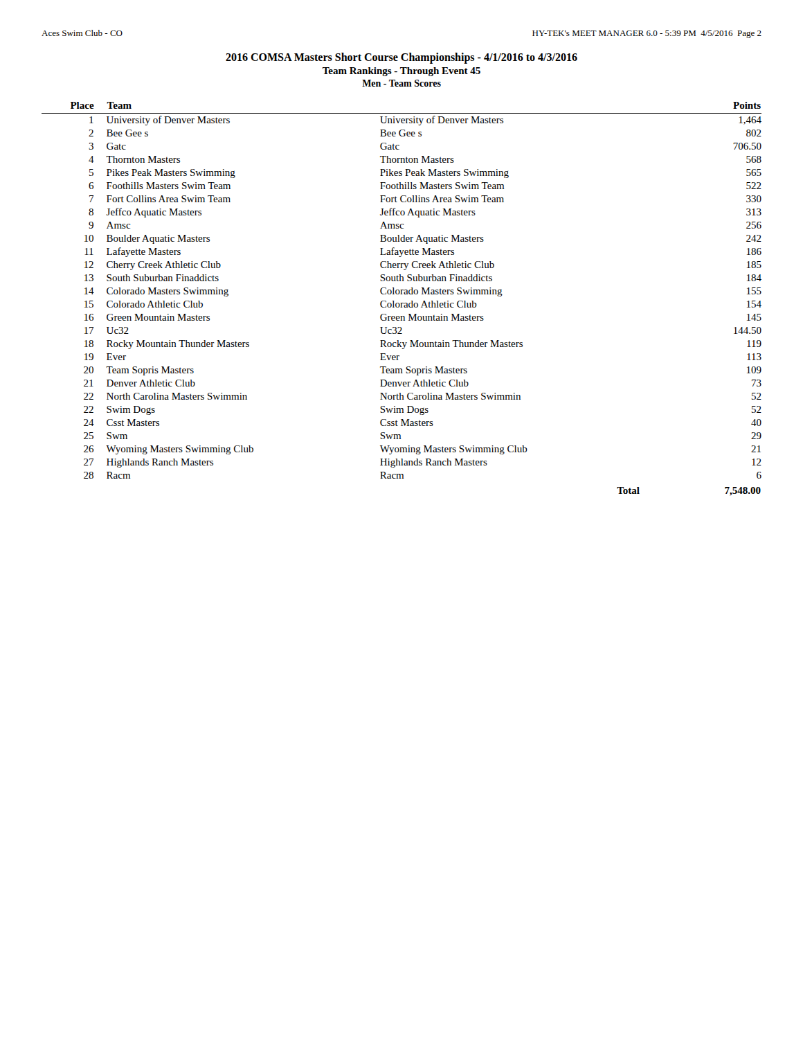Aces Swim Club - CO HY-TEK's MEET MANAGER 6.0 - 5:39 PM 4/5/2016 Page 2
2016 COMSA Masters Short Course Championships - 4/1/2016 to 4/3/2016
Team Rankings - Through Event 45
Men - Team Scores
| Place | Team | | Points |
| --- | --- | --- | --- |
| 1 | University of Denver Masters | University of Denver Masters | 1,464 |
| 2 | Bee Gee s | Bee Gee s | 802 |
| 3 | Gatc | Gatc | 706.50 |
| 4 | Thornton Masters | Thornton Masters | 568 |
| 5 | Pikes Peak Masters Swimming | Pikes Peak Masters Swimming | 565 |
| 6 | Foothills Masters Swim Team | Foothills Masters Swim Team | 522 |
| 7 | Fort Collins Area Swim Team | Fort Collins Area Swim Team | 330 |
| 8 | Jeffco Aquatic Masters | Jeffco Aquatic Masters | 313 |
| 9 | Amsc | Amsc | 256 |
| 10 | Boulder Aquatic Masters | Boulder Aquatic Masters | 242 |
| 11 | Lafayette Masters | Lafayette Masters | 186 |
| 12 | Cherry Creek Athletic Club | Cherry Creek Athletic Club | 185 |
| 13 | South Suburban Finaddicts | South Suburban Finaddicts | 184 |
| 14 | Colorado Masters Swimming | Colorado Masters Swimming | 155 |
| 15 | Colorado Athletic Club | Colorado Athletic Club | 154 |
| 16 | Green Mountain Masters | Green Mountain Masters | 145 |
| 17 | Uc32 | Uc32 | 144.50 |
| 18 | Rocky Mountain Thunder Masters | Rocky Mountain Thunder Masters | 119 |
| 19 | Ever | Ever | 113 |
| 20 | Team Sopris Masters | Team Sopris Masters | 109 |
| 21 | Denver Athletic Club | Denver Athletic Club | 73 |
| 22 | North Carolina Masters Swimmin | North Carolina Masters Swimmin | 52 |
| 22 | Swim Dogs | Swim Dogs | 52 |
| 24 | Csst Masters | Csst Masters | 40 |
| 25 | Swm | Swm | 29 |
| 26 | Wyoming Masters Swimming Club | Wyoming Masters Swimming Club | 21 |
| 27 | Highlands Ranch Masters | Highlands Ranch Masters | 12 |
| 28 | Racm | Racm | 6 |
| Total | 7,548.00 |